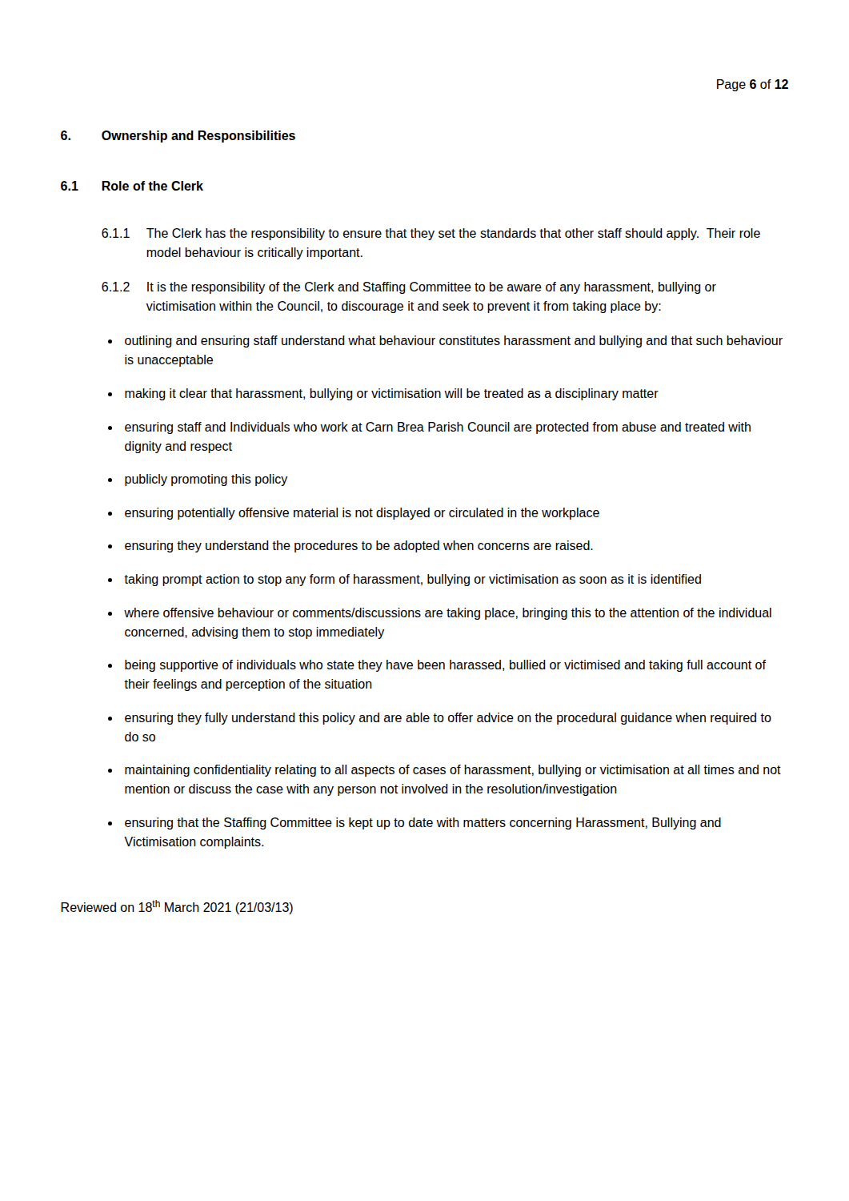Page 6 of 12
6.
Ownership and Responsibilities
6.1
Role of the Clerk
6.1.1
The Clerk has the responsibility to ensure that they set the standards that other staff should apply. Their role model behaviour is critically important.
6.1.2
It is the responsibility of the Clerk and Staffing Committee to be aware of any harassment, bullying or victimisation within the Council, to discourage it and seek to prevent it from taking place by:
outlining and ensuring staff understand what behaviour constitutes harassment and bullying and that such behaviour is unacceptable
making it clear that harassment, bullying or victimisation will be treated as a disciplinary matter
ensuring staff and Individuals who work at Carn Brea Parish Council are protected from abuse and treated with dignity and respect
publicly promoting this policy
ensuring potentially offensive material is not displayed or circulated in the workplace
ensuring they understand the procedures to be adopted when concerns are raised.
taking prompt action to stop any form of harassment, bullying or victimisation as soon as it is identified
where offensive behaviour or comments/discussions are taking place, bringing this to the attention of the individual concerned, advising them to stop immediately
being supportive of individuals who state they have been harassed, bullied or victimised and taking full account of their feelings and perception of the situation
ensuring they fully understand this policy and are able to offer advice on the procedural guidance when required to do so
maintaining confidentiality relating to all aspects of cases of harassment, bullying or victimisation at all times and not mention or discuss the case with any person not involved in the resolution/investigation
ensuring that the Staffing Committee is kept up to date with matters concerning Harassment, Bullying and Victimisation complaints.
Reviewed on 18th March 2021 (21/03/13)